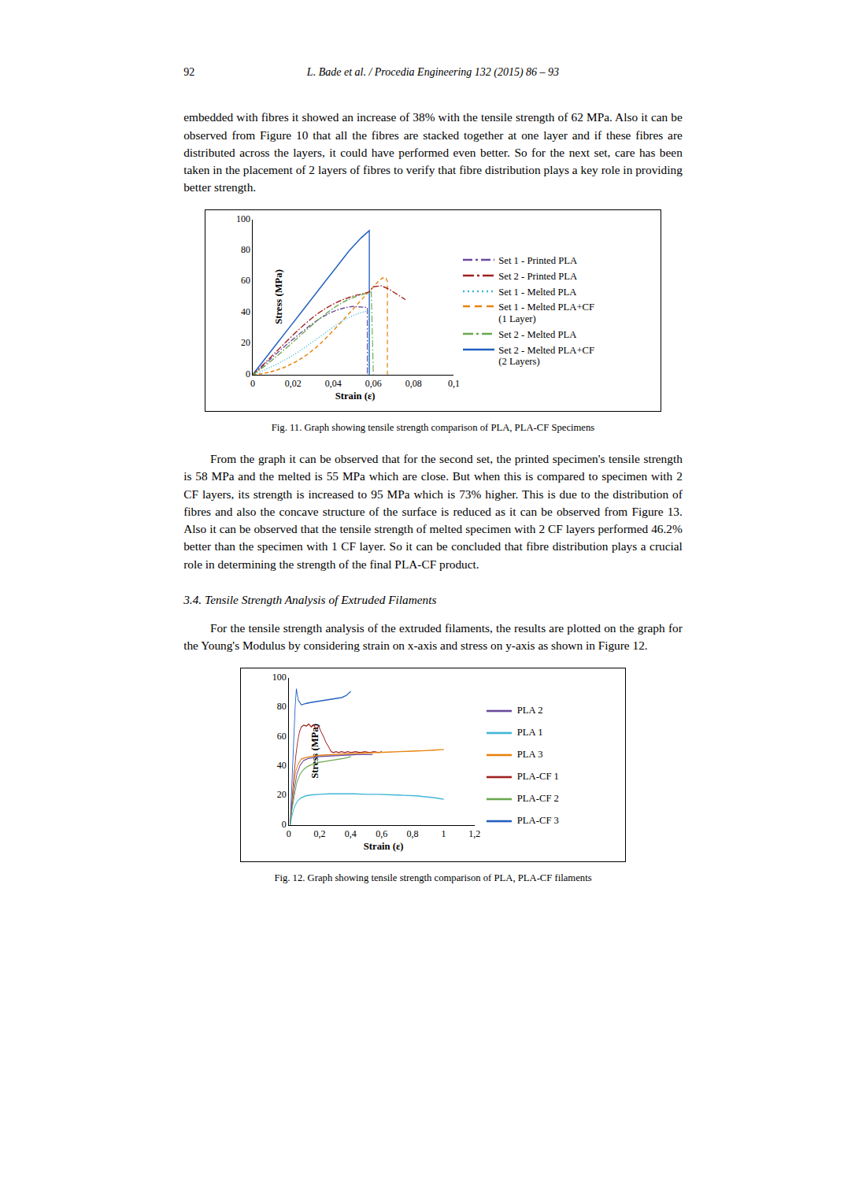92
L. Bade et al. / Procedia Engineering 132 (2015) 86 – 93
embedded with fibres it showed an increase of 38% with the tensile strength of 62 MPa. Also it can be observed from Figure 10 that all the fibres are stacked together at one layer and if these fibres are distributed across the layers, it could have performed even better. So for the next set, care has been taken in the placement of 2 layers of fibres to verify that fibre distribution plays a key role in providing better strength.
Stress (MPa)
100
80
60
40
20
0
0
0,02
0,04
0,06
0,08
0,1
Strain (ε)
Set 1 - Printed PLA
Set 2 - Printed PLA
Set 1 - Melted PLA
Set 1 - Melted PLA+CF
(1 Layer)
Set 2 - Melted PLA
Set 2 - Melted PLA+CF
(2 Layers)
Fig. 11. Graph showing tensile strength comparison of PLA, PLA-CF Specimens
From the graph it can be observed that for the second set, the printed specimen's tensile strength is 58 MPa and the melted is 55 MPa which are close. But when this is compared to specimen with 2 CF layers, its strength is increased to 95 MPa which is 73% higher. This is due to the distribution of fibres and also the concave structure of the surface is reduced as it can be observed from Figure 13. Also it can be observed that the tensile strength of melted specimen with 2 CF layers performed 46.2% better than the specimen with 1 CF layer. So it can be concluded that fibre distribution plays a crucial role in determining the strength of the final PLA-CF product.
3.4. Tensile Strength Analysis of Extruded Filaments
For the tensile strength analysis of the extruded filaments, the results are plotted on the graph for the Young's Modulus by considering strain on x-axis and stress on y-axis as shown in Figure 12.
Stress (MPa)
100
80
60
40
20
0
0
0,2
0,4
0,6
0,8
1
1,2
Strain (ε)
PLA 2
PLA 1
PLA 3
PLA-CF 1
PLA-CF 2
PLA-CF 3
Fig. 12. Graph showing tensile strength comparison of PLA, PLA-CF filaments